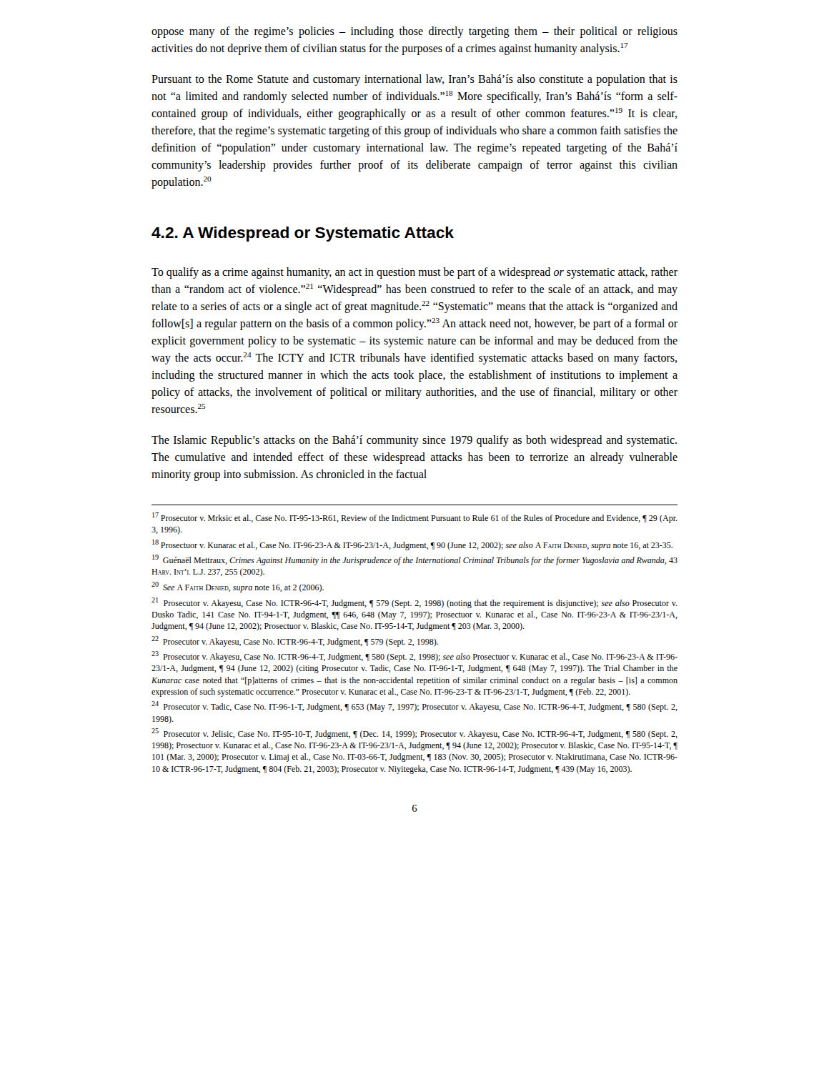oppose many of the regime’s policies – including those directly targeting them – their political or religious activities do not deprive them of civilian status for the purposes of a crimes against humanity analysis.17
Pursuant to the Rome Statute and customary international law, Iran’s Bahá’ís also constitute a population that is not “a limited and randomly selected number of individuals.”18 More specifically, Iran’s Bahá’ís “form a self-contained group of individuals, either geographically or as a result of other common features.”19 It is clear, therefore, that the regime’s systematic targeting of this group of individuals who share a common faith satisfies the definition of “population” under customary international law. The regime’s repeated targeting of the Bahá’í community’s leadership provides further proof of its deliberate campaign of terror against this civilian population.20
4.2. A Widespread or Systematic Attack
To qualify as a crime against humanity, an act in question must be part of a widespread or systematic attack, rather than a “random act of violence.”21 “Widespread” has been construed to refer to the scale of an attack, and may relate to a series of acts or a single act of great magnitude.22 “Systematic” means that the attack is “organized and follow[s] a regular pattern on the basis of a common policy.”23 An attack need not, however, be part of a formal or explicit government policy to be systematic – its systemic nature can be informal and may be deduced from the way the acts occur.24 The ICTY and ICTR tribunals have identified systematic attacks based on many factors, including the structured manner in which the acts took place, the establishment of institutions to implement a policy of attacks, the involvement of political or military authorities, and the use of financial, military or other resources.25
The Islamic Republic’s attacks on the Bahá’í community since 1979 qualify as both widespread and systematic. The cumulative and intended effect of these widespread attacks has been to terrorize an already vulnerable minority group into submission. As chronicled in the factual
17Prosecutor v. Mrksic et al., Case No. IT-95-13-R61, Review of the Indictment Pursuant to Rule 61 of the Rules of Procedure and Evidence, ¶ 29 (Apr. 3, 1996).
18Prosectuor v. Kunarac et al., Case No. IT-96-23-A & IT-96-23/1-A, Judgment, ¶ 90 (June 12, 2002); see also A Faith Denied, supra note 16, at 23-35.
19 Guénaël Mettraux, Crimes Against Humanity in the Jurisprudence of the International Criminal Tribunals for the former Yugoslavia and Rwanda, 43 Harv. Int’l L.J. 237, 255 (2002).
20 See A Faith Denied, supra note 16, at 2 (2006).
21 Prosecutor v. Akayesu, Case No. ICTR-96-4-T, Judgment, ¶ 579 (Sept. 2, 1998) (noting that the requirement is disjunctive); see also Prosecutor v. Dusko Tadic, 141 Case No. IT-94-1-T, Judgment, ¶¶ 646, 648 (May 7, 1997); Prosectuor v. Kunarac et al., Case No. IT-96-23-A & IT-96-23/1-A, Judgment, ¶ 94 (June 12, 2002); Prosectuor v. Blaskic, Case No. IT-95-14-T, Judgment ¶ 203 (Mar. 3, 2000).
22 Prosecutor v. Akayesu, Case No. ICTR-96-4-T, Judgment, ¶ 579 (Sept. 2, 1998).
23 Prosecutor v. Akayesu, Case No. ICTR-96-4-T, Judgment, ¶ 580 (Sept. 2, 1998); see also Prosectuor v. Kunarac et al., Case No. IT-96-23-A & IT-96-23/1-A, Judgment, ¶ 94 (June 12, 2002) (citing Prosecutor v. Tadic, Case No. IT-96-1-T, Judgment, ¶ 648 (May 7, 1997)). The Trial Chamber in the Kunarac case noted that “[p]atterns of crimes – that is the non-accidental repetition of similar criminal conduct on a regular basis – [is] a common expression of such systematic occurrence.” Prosecutor v. Kunarac et al., Case No. IT-96-23-T & IT-96-23/1-T, Judgment, ¶ (Feb. 22, 2001).
24 Prosecutor v. Tadic, Case No. IT-96-1-T, Judgment, ¶ 653 (May 7, 1997); Prosecutor v. Akayesu, Case No. ICTR-96-4-T, Judgment, ¶ 580 (Sept. 2, 1998).
25 Prosecutor v. Jelisic, Case No. IT-95-10-T, Judgment, ¶ (Dec. 14, 1999); Prosecutor v. Akayesu, Case No. ICTR-96-4-T, Judgment, ¶ 580 (Sept. 2, 1998); Prosectuor v. Kunarac et al., Case No. IT-96-23-A & IT-96-23/1-A, Judgment, ¶ 94 (June 12, 2002); Prosecutor v. Blaskic, Case No. IT-95-14-T, ¶ 101 (Mar. 3, 2000); Prosecutor v. Limaj et al., Case No. IT-03-66-T, Judgment, ¶ 183 (Nov. 30, 2005); Prosecutor v. Ntakirutimana, Case No. ICTR-96-10 & ICTR-96-17-T, Judgment, ¶ 804 (Feb. 21, 2003); Prosecutor v. Niyitegeka, Case No. ICTR-96-14-T, Judgment, ¶ 439 (May 16, 2003).
6